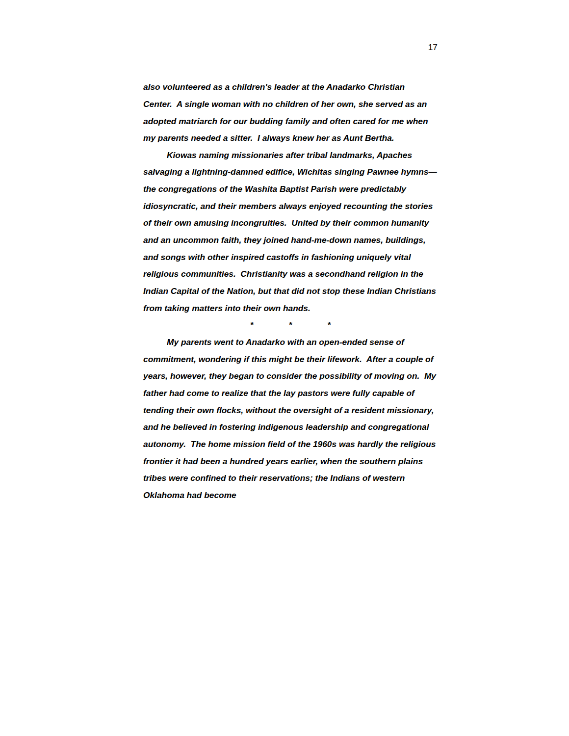17
also volunteered as a children's leader at the Anadarko Christian Center. A single woman with no children of her own, she served as an adopted matriarch for our budding family and often cared for me when my parents needed a sitter. I always knew her as Aunt Bertha.
Kiowas naming missionaries after tribal landmarks, Apaches salvaging a lightning-damned edifice, Wichitas singing Pawnee hymns—the congregations of the Washita Baptist Parish were predictably idiosyncratic, and their members always enjoyed recounting the stories of their own amusing incongruities. United by their common humanity and an uncommon faith, they joined hand-me-down names, buildings, and songs with other inspired castoffs in fashioning uniquely vital religious communities. Christianity was a secondhand religion in the Indian Capital of the Nation, but that did not stop these Indian Christians from taking matters into their own hands.
* * *
My parents went to Anadarko with an open-ended sense of commitment, wondering if this might be their lifework. After a couple of years, however, they began to consider the possibility of moving on. My father had come to realize that the lay pastors were fully capable of tending their own flocks, without the oversight of a resident missionary, and he believed in fostering indigenous leadership and congregational autonomy. The home mission field of the 1960s was hardly the religious frontier it had been a hundred years earlier, when the southern plains tribes were confined to their reservations; the Indians of western Oklahoma had become